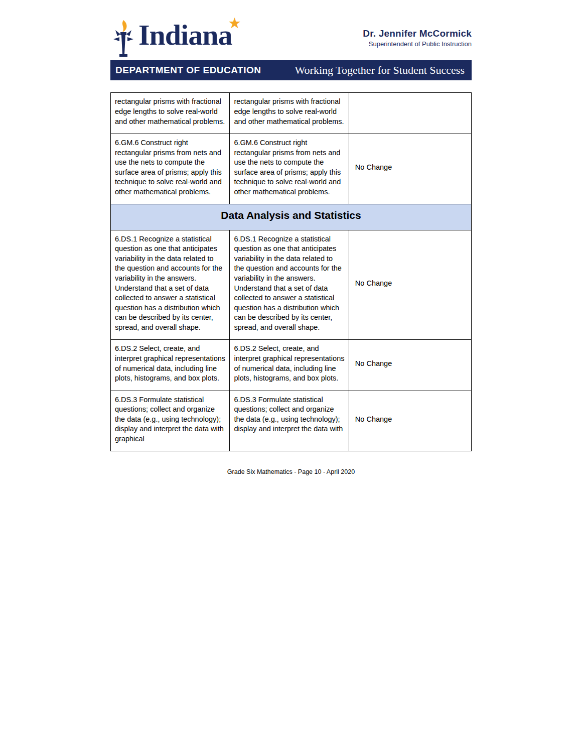Indiana★
Dr. Jennifer McCormick
Superintendent of Public Instruction
DEPARTMENT OF EDUCATION
Working Together for Student Success
| rectangular prisms with fractional edge lengths to solve real-world and other mathematical problems. | rectangular prisms with fractional edge lengths to solve real-world and other mathematical problems. | |
| 6.GM.6 Construct right rectangular prisms from nets and use the nets to compute the surface area of prisms; apply this technique to solve real-world and other mathematical problems. | 6.GM.6 Construct right rectangular prisms from nets and use the nets to compute the surface area of prisms; apply this technique to solve real-world and other mathematical problems. | No Change |
| Data Analysis and Statistics |
| 6.DS.1 Recognize a statistical question as one that anticipates variability in the data related to the question and accounts for the variability in the answers. Understand that a set of data collected to answer a statistical question has a distribution which can be described by its center, spread, and overall shape. | 6.DS.1 Recognize a statistical question as one that anticipates variability in the data related to the question and accounts for the variability in the answers. Understand that a set of data collected to answer a statistical question has a distribution which can be described by its center, spread, and overall shape. | No Change |
| 6.DS.2 Select, create, and interpret graphical representations of numerical data, including line plots, histograms, and box plots. | 6.DS.2 Select, create, and interpret graphical representations of numerical data, including line plots, histograms, and box plots. | No Change |
| 6.DS.3 Formulate statistical questions; collect and organize the data (e.g., using technology); display and interpret the data with graphical | 6.DS.3 Formulate statistical questions; collect and organize the data (e.g., using technology); display and interpret the data with | No Change |
Grade Six Mathematics - Page 10 - April 2020